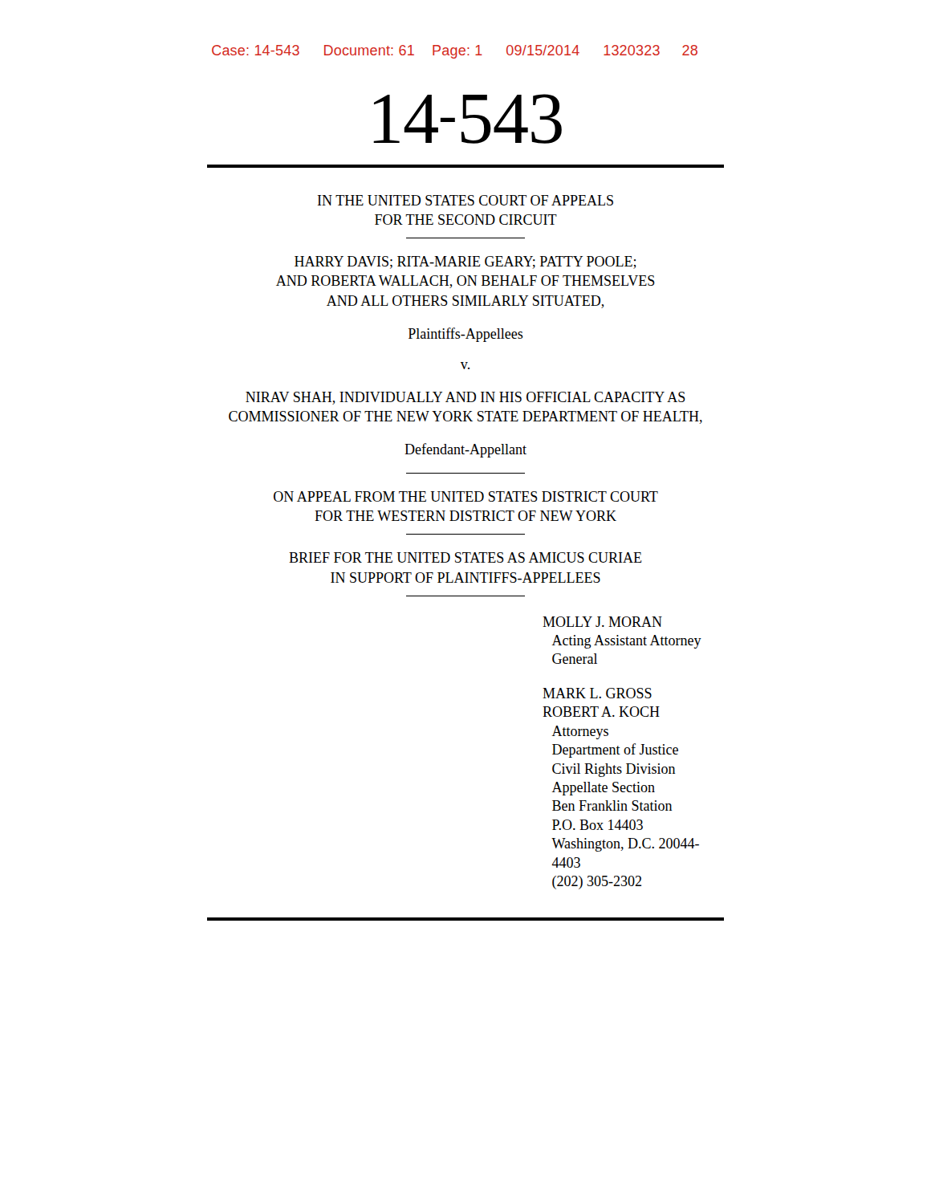Case: 14-543 Document: 61 Page: 1 09/15/2014 1320323 28
14-543
IN THE UNITED STATES COURT OF APPEALS
FOR THE SECOND CIRCUIT
HARRY DAVIS; RITA-MARIE GEARY; PATTY POOLE;
AND ROBERTA WALLACH, ON BEHALF OF THEMSELVES
AND ALL OTHERS SIMILARLY SITUATED,
Plaintiffs-Appellees
v.
NIRAV SHAH, INDIVIDUALLY AND IN HIS OFFICIAL CAPACITY AS
COMMISSIONER OF THE NEW YORK STATE DEPARTMENT OF HEALTH,
Defendant-Appellant
ON APPEAL FROM THE UNITED STATES DISTRICT COURT
FOR THE WESTERN DISTRICT OF NEW YORK
BRIEF FOR THE UNITED STATES AS AMICUS CURIAE
IN SUPPORT OF PLAINTIFFS-APPELLEES
MOLLY J. MORAN
Acting Assistant Attorney General
MARK L. GROSS
ROBERT A. KOCH
Attorneys
Department of Justice
Civil Rights Division
Appellate Section
Ben Franklin Station
P.O. Box 14403
Washington, D.C. 20044-4403
(202) 305-2302